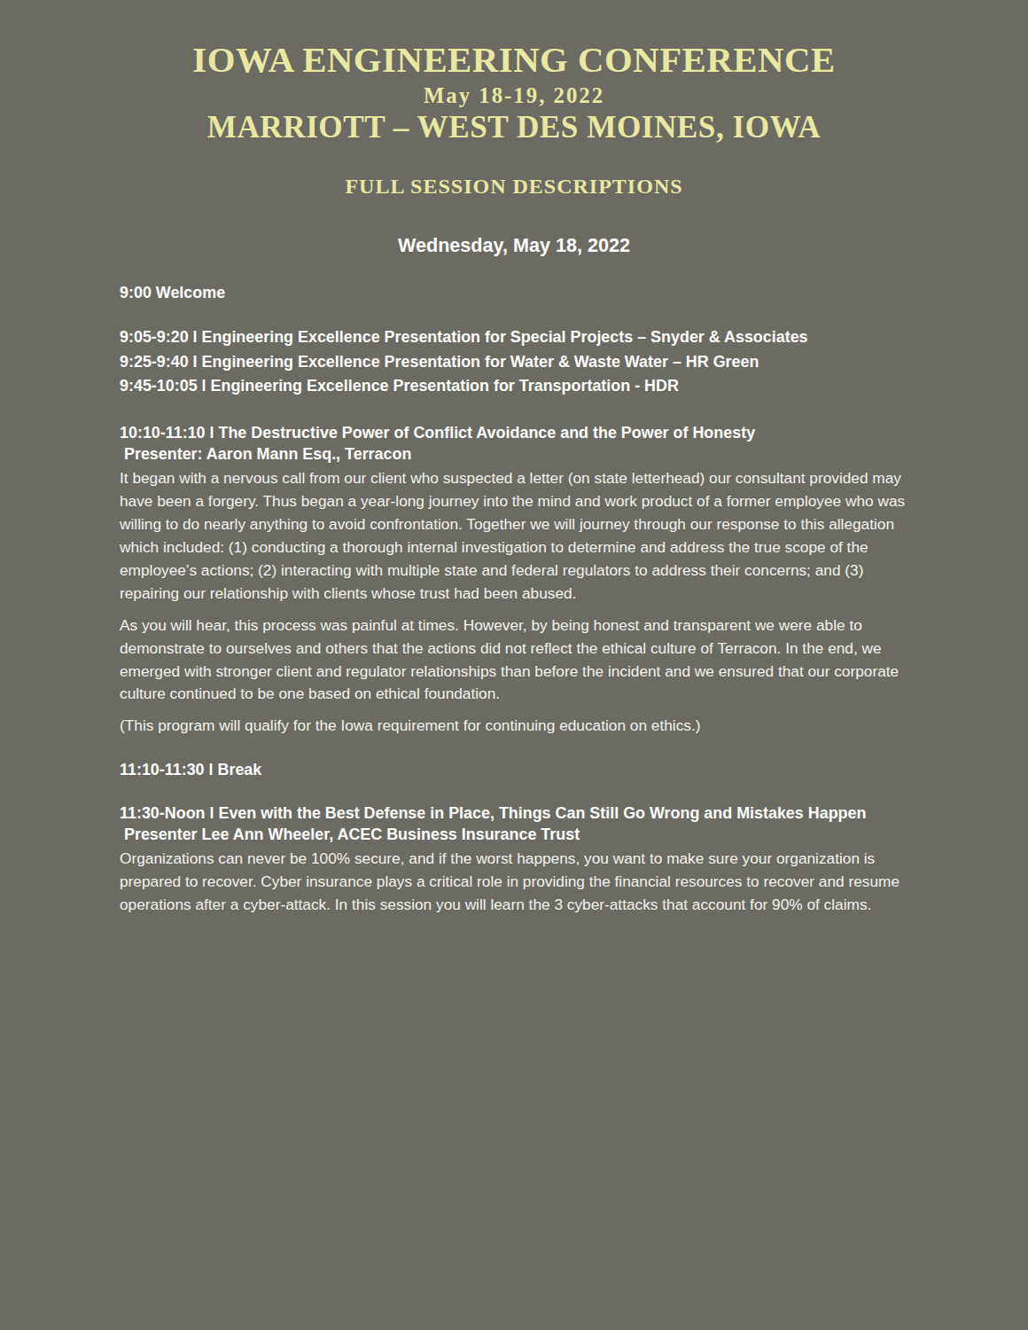Iowa Engineering Conference May 18-19, 2022 Marriott – West Des Moines, Iowa
Full Session Descriptions
Wednesday, May 18, 2022
9:00 Welcome
9:05-9:20 l Engineering Excellence Presentation for Special Projects – Snyder & Associates
9:25-9:40 I Engineering Excellence Presentation for Water & Waste Water – HR Green
9:45-10:05 l Engineering Excellence Presentation for Transportation - HDR
10:10-11:10 l The Destructive Power of Conflict Avoidance and the Power of Honesty
Presenter: Aaron Mann Esq., Terracon
It began with a nervous call from our client who suspected a letter (on state letterhead) our consultant provided may have been a forgery. Thus began a year-long journey into the mind and work product of a former employee who was willing to do nearly anything to avoid confrontation. Together we will journey through our response to this allegation which included: (1) conducting a thorough internal investigation to determine and address the true scope of the employee’s actions; (2) interacting with multiple state and federal regulators to address their concerns; and (3) repairing our relationship with clients whose trust had been abused.
As you will hear, this process was painful at times. However, by being honest and transparent we were able to demonstrate to ourselves and others that the actions did not reflect the ethical culture of Terracon. In the end, we emerged with stronger client and regulator relationships than before the incident and we ensured that our corporate culture continued to be one based on ethical foundation.
(This program will qualify for the Iowa requirement for continuing education on ethics.)
11:10-11:30 l Break
11:30-Noon l Even with the Best Defense in Place, Things Can Still Go Wrong and Mistakes Happen
Presenter Lee Ann Wheeler, ACEC Business Insurance Trust
Organizations can never be 100% secure, and if the worst happens, you want to make sure your organization is prepared to recover. Cyber insurance plays a critical role in providing the financial resources to recover and resume operations after a cyber-attack. In this session you will learn the 3 cyber-attacks that account for 90% of claims.